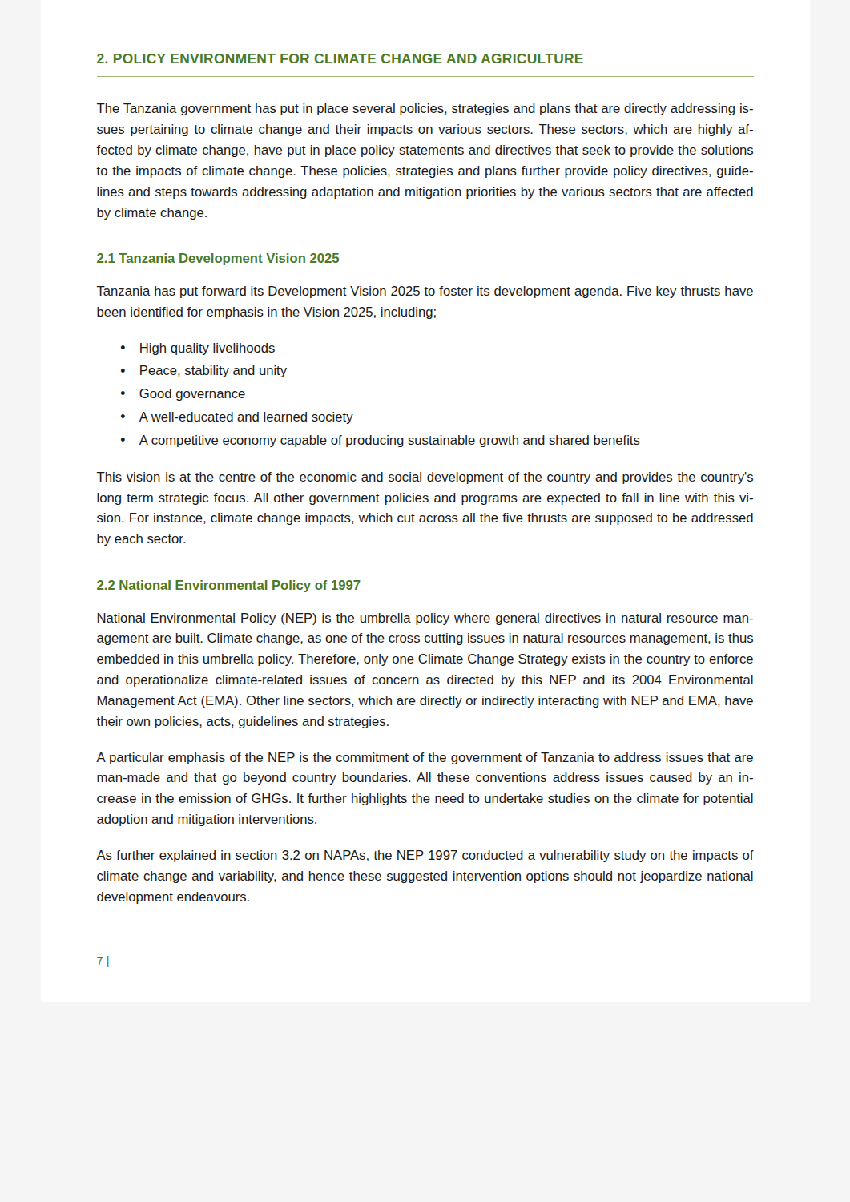2. Policy environment for climate change and agriculture
The Tanzania government has put in place several policies, strategies and plans that are directly addressing issues pertaining to climate change and their impacts on various sectors. These sectors, which are highly affected by climate change, have put in place policy statements and directives that seek to provide the solutions to the impacts of climate change. These policies, strategies and plans further provide policy directives, guidelines and steps towards addressing adaptation and mitigation priorities by the various sectors that are affected by climate change.
2.1 Tanzania Development Vision 2025
Tanzania has put forward its Development Vision 2025 to foster its development agenda. Five key thrusts have been identified for emphasis in the Vision 2025, including;
High quality livelihoods
Peace, stability and unity
Good governance
A well-educated and learned society
A competitive economy capable of producing sustainable growth and shared benefits
This vision is at the centre of the economic and social development of the country and provides the country's long term strategic focus. All other government policies and programs are expected to fall in line with this vision. For instance, climate change impacts, which cut across all the five thrusts are supposed to be addressed by each sector.
2.2 National Environmental Policy of 1997
National Environmental Policy (NEP) is the umbrella policy where general directives in natural resource management are built. Climate change, as one of the cross cutting issues in natural resources management, is thus embedded in this umbrella policy. Therefore, only one Climate Change Strategy exists in the country to enforce and operationalize climate-related issues of concern as directed by this NEP and its 2004 Environmental Management Act (EMA). Other line sectors, which are directly or indirectly interacting with NEP and EMA, have their own policies, acts, guidelines and strategies.
A particular emphasis of the NEP is the commitment of the government of Tanzania to address issues that are man-made and that go beyond country boundaries. All these conventions address issues caused by an increase in the emission of GHGs. It further highlights the need to undertake studies on the climate for potential adoption and mitigation interventions.
As further explained in section 3.2 on NAPAs, the NEP 1997 conducted a vulnerability study on the impacts of climate change and variability, and hence these suggested intervention options should not jeopardize national development endeavours.
7 |